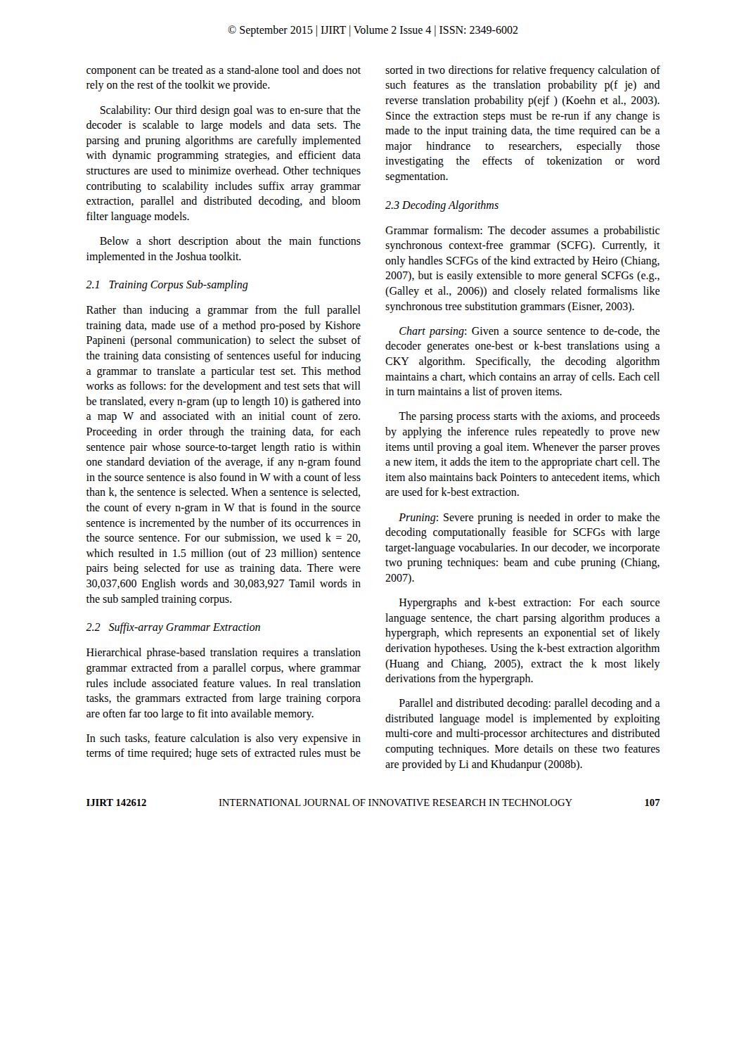© September 2015 | IJIRT | Volume 2 Issue 4 | ISSN: 2349-6002
component can be treated as a stand-alone tool and does not rely on the rest of the toolkit we provide.
Scalability: Our third design goal was to en-sure that the decoder is scalable to large models and data sets. The parsing and pruning algorithms are carefully implemented with dynamic programming strategies, and efficient data structures are used to minimize overhead. Other techniques contributing to scalability includes suffix array grammar extraction, parallel and distributed decoding, and bloom filter language models.
Below a short description about the main functions implemented in the Joshua toolkit.
2.1 Training Corpus Sub-sampling
Rather than inducing a grammar from the full parallel training data, made use of a method pro-posed by Kishore Papineni (personal communication) to select the subset of the training data consisting of sentences useful for inducing a grammar to translate a particular test set. This method works as follows: for the development and test sets that will be translated, every n-gram (up to length 10) is gathered into a map W and associated with an initial count of zero. Proceeding in order through the training data, for each sentence pair whose source-to-target length ratio is within one standard deviation of the average, if any n-gram found in the source sentence is also found in W with a count of less than k, the sentence is selected. When a sentence is selected, the count of every n-gram in W that is found in the source sentence is incremented by the number of its occurrences in the source sentence. For our submission, we used k = 20, which resulted in 1.5 million (out of 23 million) sentence pairs being selected for use as training data. There were 30,037,600 English words and 30,083,927 Tamil words in the sub sampled training corpus.
2.2 Suffix-array Grammar Extraction
Hierarchical phrase-based translation requires a translation grammar extracted from a parallel corpus, where grammar rules include associated feature values. In real translation tasks, the grammars extracted from large training corpora are often far too large to fit into available memory.
In such tasks, feature calculation is also very expensive in terms of time required; huge sets of extracted rules must be sorted in two directions for relative frequency calculation of such features as the translation probability p(f je) and reverse translation probability p(ejf ) (Koehn et al., 2003). Since the extraction steps must be re-run if any change is made to the input training data, the time required can be a major hindrance to researchers, especially those investigating the effects of tokenization or word segmentation.
2.3 Decoding Algorithms
Grammar formalism: The decoder assumes a probabilistic synchronous context-free grammar (SCFG). Currently, it only handles SCFGs of the kind extracted by Heiro (Chiang, 2007), but is easily extensible to more general SCFGs (e.g., (Galley et al., 2006)) and closely related formalisms like synchronous tree substitution grammars (Eisner, 2003).
Chart parsing: Given a source sentence to de-code, the decoder generates one-best or k-best translations using a CKY algorithm. Specifically, the decoding algorithm maintains a chart, which contains an array of cells. Each cell in turn maintains a list of proven items.
The parsing process starts with the axioms, and proceeds by applying the inference rules repeatedly to prove new items until proving a goal item. Whenever the parser proves a new item, it adds the item to the appropriate chart cell. The item also maintains back Pointers to antecedent items, which are used for k-best extraction.
Pruning: Severe pruning is needed in order to make the decoding computationally feasible for SCFGs with large target-language vocabularies. In our decoder, we incorporate two pruning techniques: beam and cube pruning (Chiang, 2007).
Hypergraphs and k-best extraction: For each source language sentence, the chart parsing algorithm produces a hypergraph, which represents an exponential set of likely derivation hypotheses. Using the k-best extraction algorithm (Huang and Chiang, 2005), extract the k most likely derivations from the hypergraph.
Parallel and distributed decoding: parallel decoding and a distributed language model is implemented by exploiting multi-core and multi-processor architectures and distributed computing techniques. More details on these two features are provided by Li and Khudanpur (2008b).
IJIRT 142612 INTERNATIONAL JOURNAL OF INNOVATIVE RESEARCH IN TECHNOLOGY 107